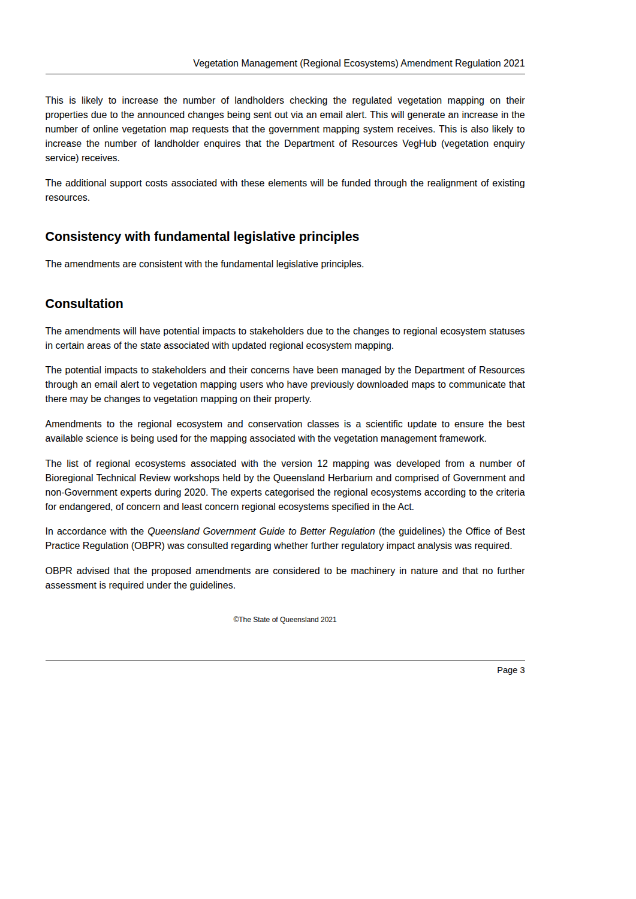Vegetation Management (Regional Ecosystems) Amendment Regulation 2021
This is likely to increase the number of landholders checking the regulated vegetation mapping on their properties due to the announced changes being sent out via an email alert. This will generate an increase in the number of online vegetation map requests that the government mapping system receives. This is also likely to increase the number of landholder enquires that the Department of Resources VegHub (vegetation enquiry service) receives.
The additional support costs associated with these elements will be funded through the realignment of existing resources.
Consistency with fundamental legislative principles
The amendments are consistent with the fundamental legislative principles.
Consultation
The amendments will have potential impacts to stakeholders due to the changes to regional ecosystem statuses in certain areas of the state associated with updated regional ecosystem mapping.
The potential impacts to stakeholders and their concerns have been managed by the Department of Resources through an email alert to vegetation mapping users who have previously downloaded maps to communicate that there may be changes to vegetation mapping on their property.
Amendments to the regional ecosystem and conservation classes is a scientific update to ensure the best available science is being used for the mapping associated with the vegetation management framework.
The list of regional ecosystems associated with the version 12 mapping was developed from a number of Bioregional Technical Review workshops held by the Queensland Herbarium and comprised of Government and non-Government experts during 2020. The experts categorised the regional ecosystems according to the criteria for endangered, of concern and least concern regional ecosystems specified in the Act.
In accordance with the Queensland Government Guide to Better Regulation (the guidelines) the Office of Best Practice Regulation (OBPR) was consulted regarding whether further regulatory impact analysis was required.
OBPR advised that the proposed amendments are considered to be machinery in nature and that no further assessment is required under the guidelines.
©The State of Queensland 2021
Page 3